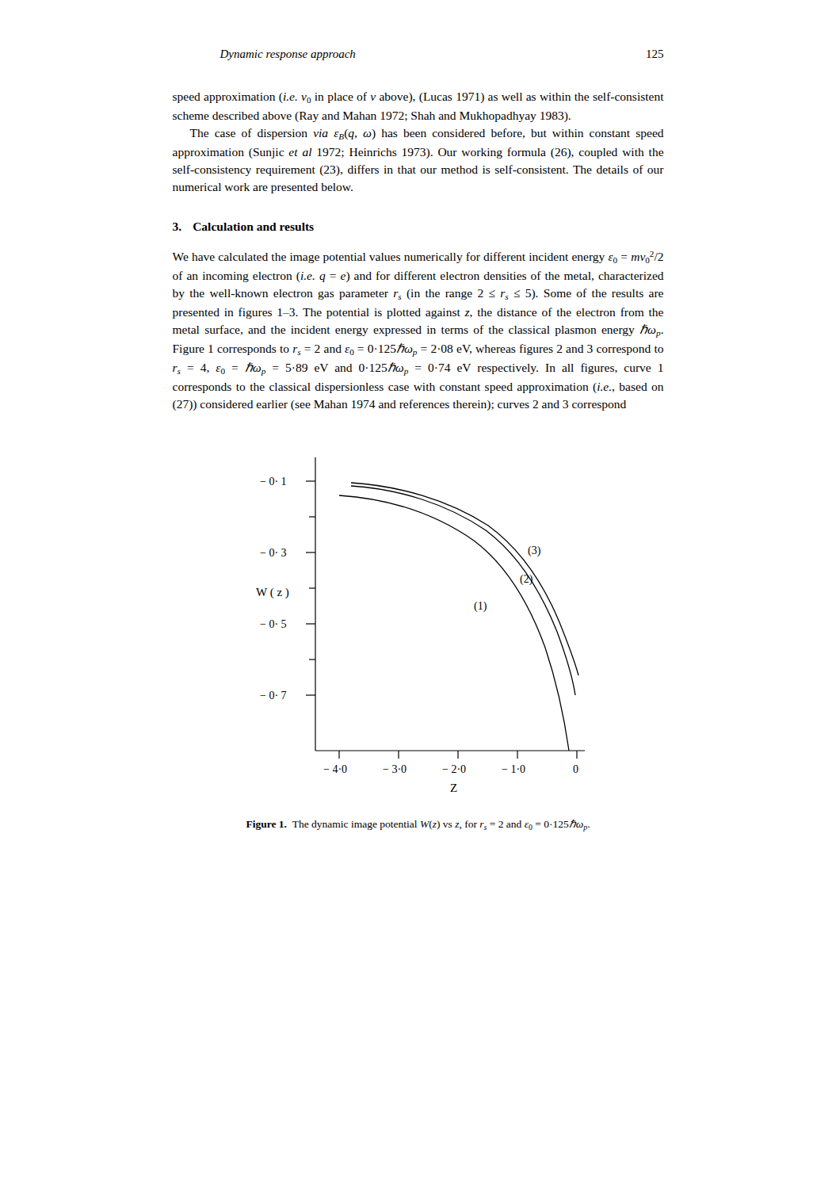Dynamic response approach 125
speed approximation (i.e. v 0 in place of v above), (Lucas 1971) as well as within the self-consistent scheme described above (Ray and Mahan 1972; Shah and Mukhopadhyay 1983).
The case of dispersion via εB(q, ω) has been considered before, but within constant speed approximation (Sunjic et al 1972; Heinrichs 1973). Our working formula (26), coupled with the self-consistency requirement (23), differs in that our method is self-consistent. The details of our numerical work are presented below.
3. Calculation and results
We have calculated the image potential values numerically for different incident energy ε 0 = mv 02/2 of an incoming electron (i.e. q = e) and for different electron densities of the metal, characterized by the well-known electron gas parameter rs (in the range 2 ≤ rs ≤ 5). Some of the results are presented in figures 1–3. The potential is plotted against z, the distance of the electron from the metal surface, and the incident energy expressed in terms of the classical plasmon energy ℏωp. Figure 1 corresponds to rs = 2 and ε 0 = 0·125ℏωp = 2·08 eV, whereas figures 2 and 3 correspond to rs = 4, ε 0 = ℏωp = 5·89 eV and 0·125ℏωp = 0·74 eV respectively. In all figures, curve 1 corresponds to the classical dispersionless case with constant speed approximation (i.e., based on (27)) considered earlier (see Mahan 1974 and references therein); curves 2 and 3 correspond
− 0· 1 − 0· 3 − 0· 5 − 0· 7 W ( z ) − 4·0 − 3·0 − 2·0 − 1·0 0 Z (3) (2) (1)
Figure 1. The dynamic image potential W(z) vs z, for rs = 2 and ε 0 = 0·125ℏωp.